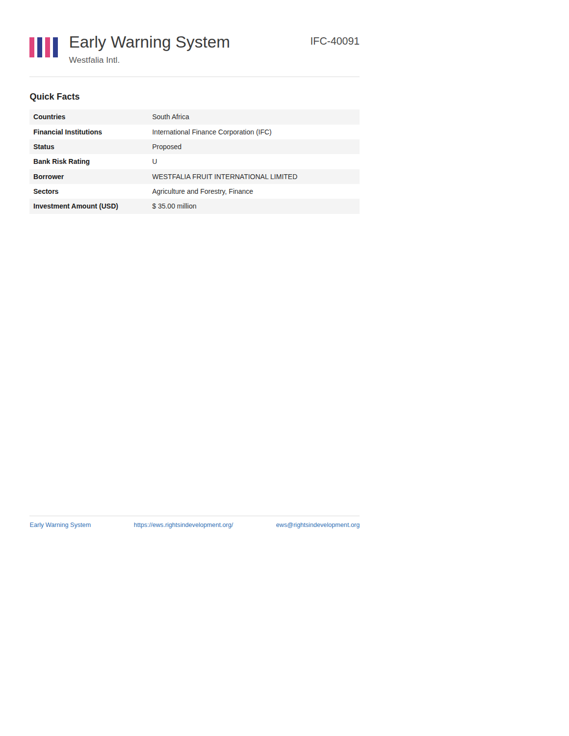Early Warning System
Westfalia Intl.
IFC-40091
Quick Facts
| Countries | South Africa |
| Financial Institutions | International Finance Corporation (IFC) |
| Status | Proposed |
| Bank Risk Rating | U |
| Borrower | WESTFALIA FRUIT INTERNATIONAL LIMITED |
| Sectors | Agriculture and Forestry, Finance |
| Investment Amount (USD) | $ 35.00 million |
Early Warning System
https://ews.rightsindevelopment.org/
ews@rightsindevelopment.org